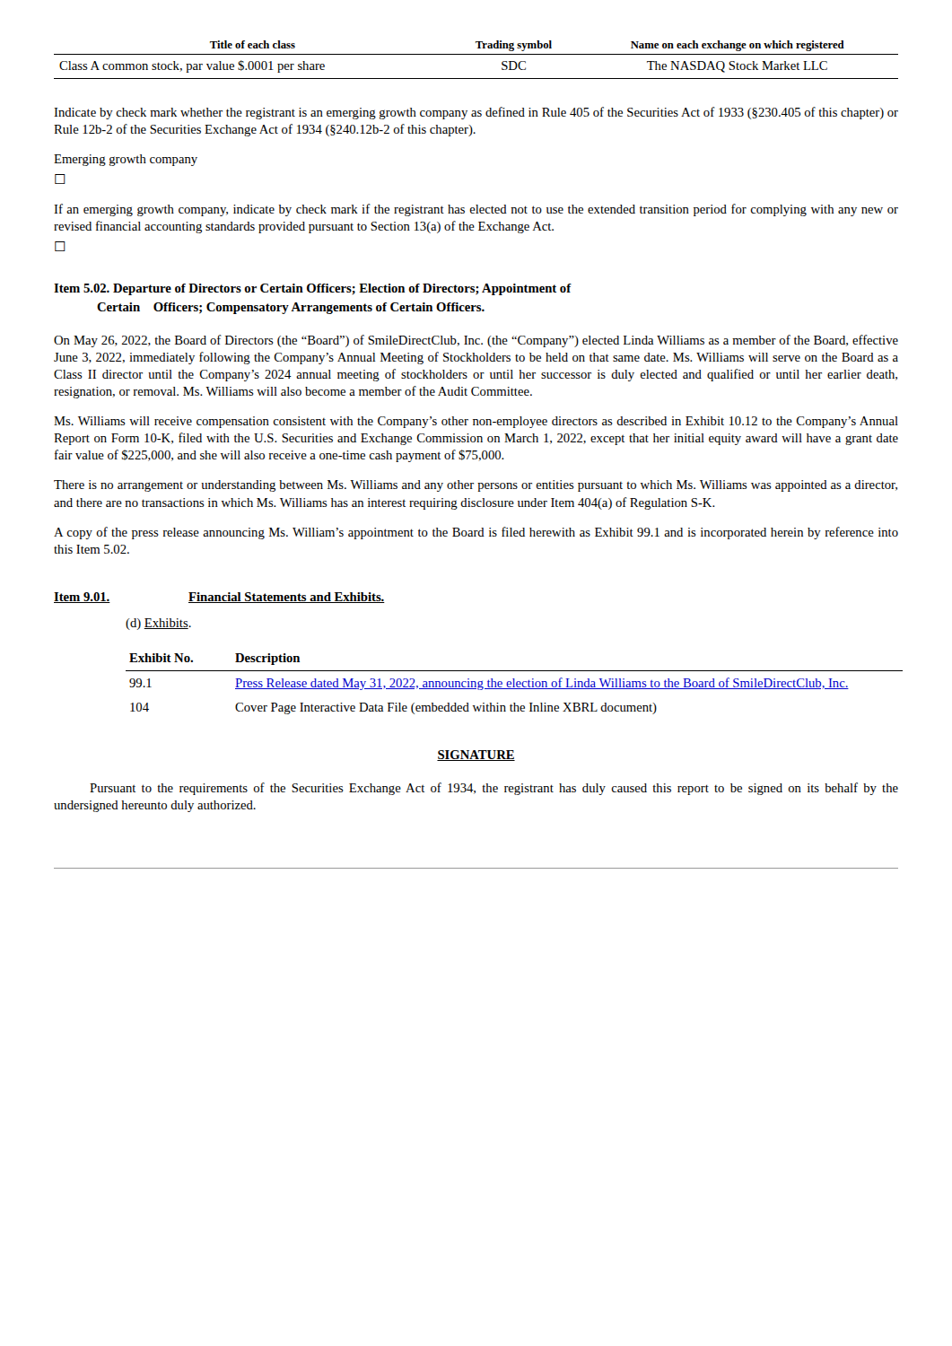| Title of each class | Trading symbol | Name on each exchange on which registered |
| --- | --- | --- |
| Class A common stock, par value $.0001 per share | SDC | The NASDAQ Stock Market LLC |
Indicate by check mark whether the registrant is an emerging growth company as defined in Rule 405 of the Securities Act of 1933 (§230.405 of this chapter) or Rule 12b-2 of the Securities Exchange Act of 1934 (§240.12b-2 of this chapter).
Emerging growth company
☐
If an emerging growth company, indicate by check mark if the registrant has elected not to use the extended transition period for complying with any new or revised financial accounting standards provided pursuant to Section 13(a) of the Exchange Act.
☐
Item 5.02. Departure of Directors or Certain Officers; Election of Directors; Appointment of
Certain Officers; Compensatory Arrangements of Certain Officers.
On May 26, 2022, the Board of Directors (the “Board”) of SmileDirectClub, Inc. (the “Company”) elected Linda Williams as a member of the Board, effective June 3, 2022, immediately following the Company’s Annual Meeting of Stockholders to be held on that same date. Ms. Williams will serve on the Board as a Class II director until the Company’s 2024 annual meeting of stockholders or until her successor is duly elected and qualified or until her earlier death, resignation, or removal. Ms. Williams will also become a member of the Audit Committee.
Ms. Williams will receive compensation consistent with the Company’s other non-employee directors as described in Exhibit 10.12 to the Company’s Annual Report on Form 10-K, filed with the U.S. Securities and Exchange Commission on March 1, 2022, except that her initial equity award will have a grant date fair value of $225,000, and she will also receive a one-time cash payment of $75,000.
There is no arrangement or understanding between Ms. Williams and any other persons or entities pursuant to which Ms. Williams was appointed as a director, and there are no transactions in which Ms. Williams has an interest requiring disclosure under Item 404(a) of Regulation S-K.
A copy of the press release announcing Ms. William’s appointment to the Board is filed herewith as Exhibit 99.1 and is incorporated herein by reference into this Item 5.02.
Item 9.01. Financial Statements and Exhibits.
(d) Exhibits.
| Exhibit No. | Description |
| --- | --- |
| 99.1 | Press Release dated May 31, 2022, announcing the election of Linda Williams to the Board of SmileDirectClub, Inc. |
| 104 | Cover Page Interactive Data File (embedded within the Inline XBRL document) |
SIGNATURE
Pursuant to the requirements of the Securities Exchange Act of 1934, the registrant has duly caused this report to be signed on its behalf by the undersigned hereunto duly authorized.